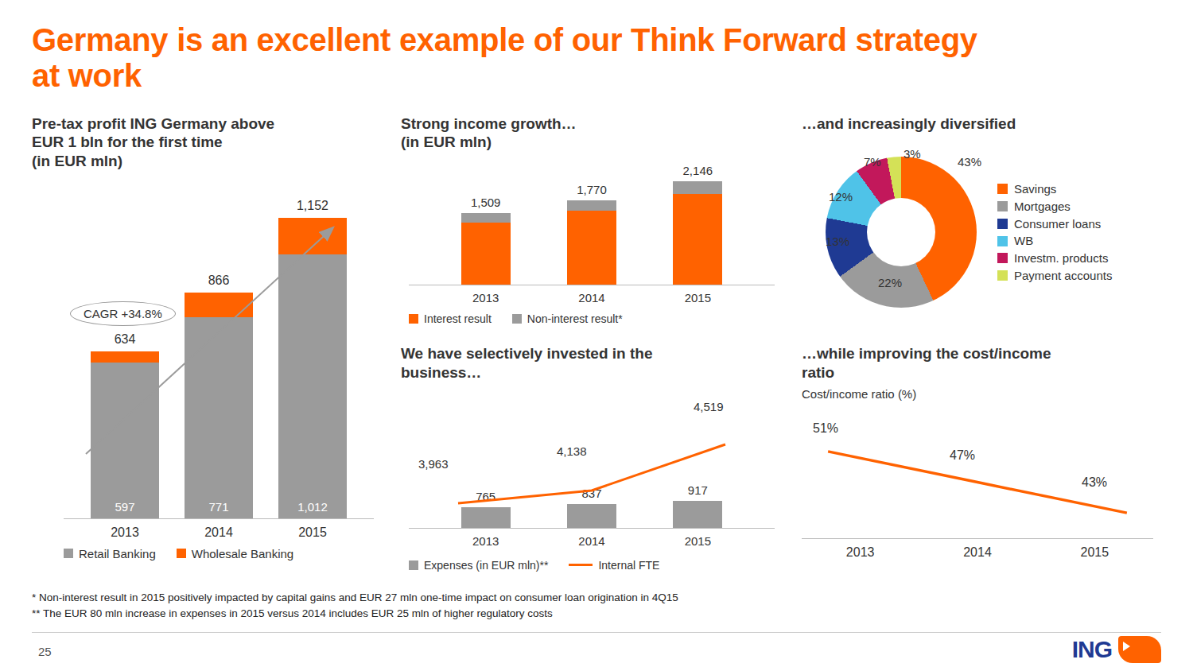Germany is an excellent example of our Think Forward strategy
at work
Pre-tax profit ING Germany above
EUR 1 bln for the first time
(in EUR mln)
CAGR +34.8%
634
597
866
771
1,152
1,012
201320142015
Retail Banking
Wholesale Banking
Strong income growth…
(in EUR mln)
1,509
1,770
2,146
201320142015
Interest result
Non-interest result*
We have selectively invested in the
business…
765
837
917
3,963
4,138
4,519
201320142015
Expenses (in EUR mln)**
Internal FTE
…and increasingly diversified
43% 22% 13% 12% 7% 3%
Savings
Mortgages
Consumer loans
WB
Investm. products
Payment accounts
…while improving the cost/income
ratio
Cost/income ratio (%)
51% 47% 43%
201320142015
* Non-interest result in 2015 positively impacted by capital gains and EUR 27 mln one-time impact on consumer loan origination in 4Q15
** The EUR 80 mln increase in expenses in 2015 versus 2014 includes EUR 25 mln of higher regulatory costs
25
ING